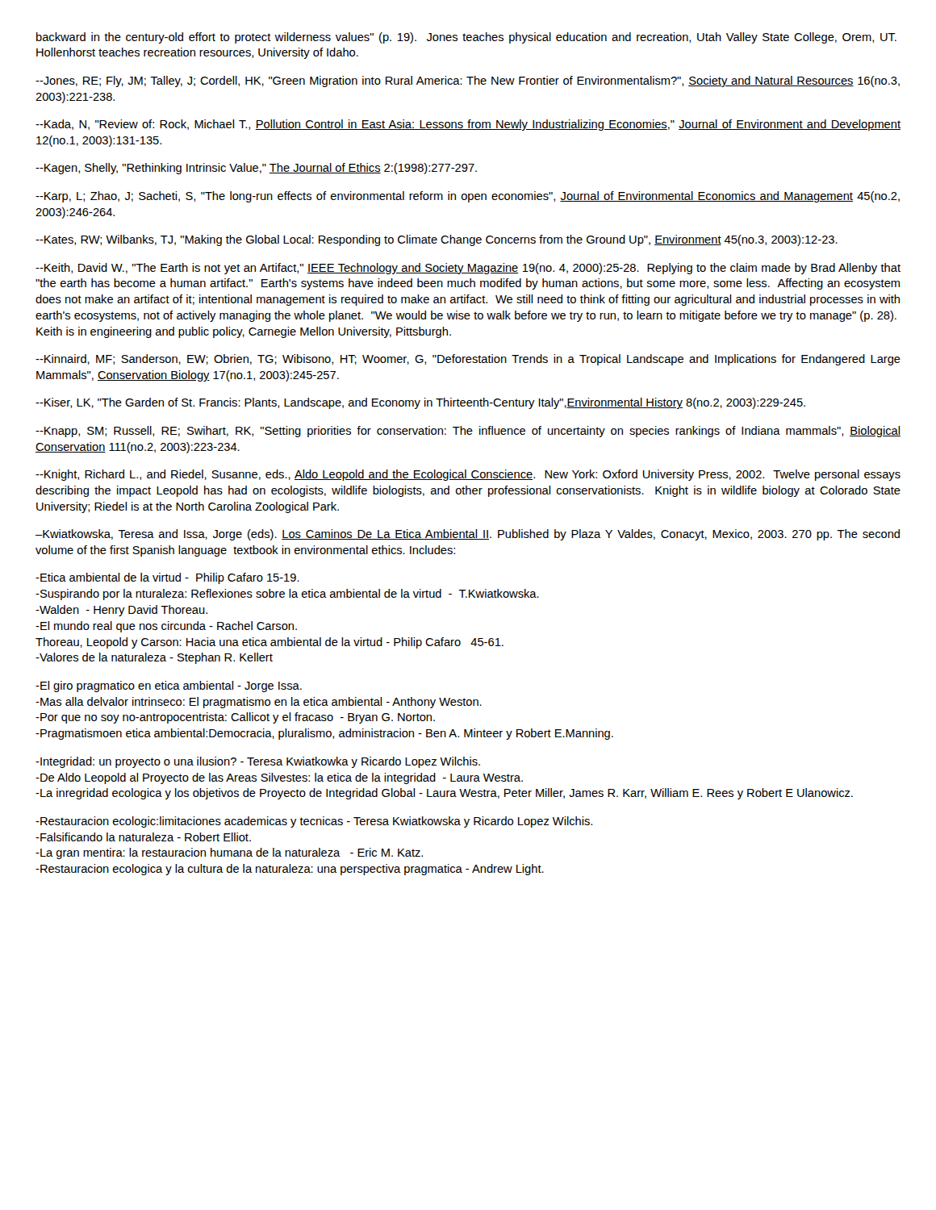backward in the century-old effort to protect wilderness values" (p. 19). Jones teaches physical education and recreation, Utah Valley State College, Orem, UT. Hollenhorst teaches recreation resources, University of Idaho.
--Jones, RE; Fly, JM; Talley, J; Cordell, HK, "Green Migration into Rural America: The New Frontier of Environmentalism?", Society and Natural Resources 16(no.3, 2003):221-238.
--Kada, N, "Review of: Rock, Michael T., Pollution Control in East Asia: Lessons from Newly Industrializing Economies," Journal of Environment and Development 12(no.1, 2003):131-135.
--Kagen, Shelly, "Rethinking Intrinsic Value," The Journal of Ethics 2:(1998):277-297.
--Karp, L; Zhao, J; Sacheti, S, "The long-run effects of environmental reform in open economies", Journal of Environmental Economics and Management 45(no.2, 2003):246-264.
--Kates, RW; Wilbanks, TJ, "Making the Global Local: Responding to Climate Change Concerns from the Ground Up", Environment 45(no.3, 2003):12-23.
--Keith, David W., "The Earth is not yet an Artifact," IEEE Technology and Society Magazine 19(no. 4, 2000):25-28. Replying to the claim made by Brad Allenby that "the earth has become a human artifact." Earth's systems have indeed been much modifed by human actions, but some more, some less. Affecting an ecosystem does not make an artifact of it; intentional management is required to make an artifact. We still need to think of fitting our agricultural and industrial processes in with earth's ecosystems, not of actively managing the whole planet. "We would be wise to walk before we try to run, to learn to mitigate before we try to manage" (p. 28). Keith is in engineering and public policy, Carnegie Mellon University, Pittsburgh.
--Kinnaird, MF; Sanderson, EW; Obrien, TG; Wibisono, HT; Woomer, G, "Deforestation Trends in a Tropical Landscape and Implications for Endangered Large Mammals", Conservation Biology 17(no.1, 2003):245-257.
--Kiser, LK, "The Garden of St. Francis: Plants, Landscape, and Economy in Thirteenth-Century Italy",Environmental History 8(no.2, 2003):229-245.
--Knapp, SM; Russell, RE; Swihart, RK, "Setting priorities for conservation: The influence of uncertainty on species rankings of Indiana mammals", Biological Conservation 111(no.2, 2003):223-234.
--Knight, Richard L., and Riedel, Susanne, eds., Aldo Leopold and the Ecological Conscience. New York: Oxford University Press, 2002. Twelve personal essays describing the impact Leopold has had on ecologists, wildlife biologists, and other professional conservationists. Knight is in wildlife biology at Colorado State University; Riedel is at the North Carolina Zoological Park.
–Kwiatkowska, Teresa and Issa, Jorge (eds). Los Caminos De La Etica Ambiental II. Published by Plaza Y Valdes, Conacyt, Mexico, 2003. 270 pp. The second volume of the first Spanish language textbook in environmental ethics. Includes:
-Etica ambiental de la virtud - Philip Cafaro 15-19.
-Suspirando por la nturaleza: Reflexiones sobre la etica ambiental de la virtud - T.Kwiatkowska.
-Walden - Henry David Thoreau.
-El mundo real que nos circunda - Rachel Carson.
Thoreau, Leopold y Carson: Hacia una etica ambiental de la virtud - Philip Cafaro 45-61.
-Valores de la naturaleza - Stephan R. Kellert
-El giro pragmatico en etica ambiental - Jorge Issa.
-Mas alla delvalor intrinseco: El pragmatismo en la etica ambiental - Anthony Weston.
-Por que no soy no-antropocentrista: Callicot y el fracaso - Bryan G. Norton.
-Pragmatismoen etica ambiental:Democracia, pluralismo, administracion - Ben A. Minteer y Robert E.Manning.
-Integridad: un proyecto o una ilusion? - Teresa Kwiatkowka y Ricardo Lopez Wilchis.
-De Aldo Leopold al Proyecto de las Areas Silvestes: la etica de la integridad - Laura Westra.
-La inregridad ecologica y los objetivos de Proyecto de Integridad Global - Laura Westra, Peter Miller, James R. Karr, William E. Rees y Robert E Ulanowicz.
-Restauracion ecologic:limitaciones academicas y tecnicas - Teresa Kwiatkowska y Ricardo Lopez Wilchis.
-Falsificando la naturaleza - Robert Elliot.
-La gran mentira: la restauracion humana de la naturaleza - Eric M. Katz.
-Restauracion ecologica y la cultura de la naturaleza: una perspectiva pragmatica - Andrew Light.